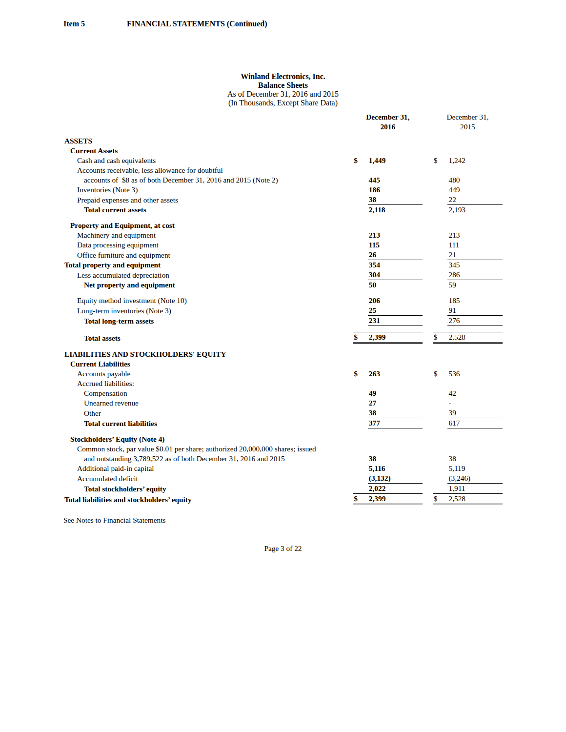Item 5
FINANCIAL STATEMENTS (Continued)
Winland Electronics, Inc.
Balance Sheets
As of December 31, 2016 and 2015
(In Thousands, Except Share Data)
| | December 31, | | December 31, |
| | 2016 | | 2015 |
| ASSETS | | | | | |
| Current Assets | | | | | |
| Cash and cash equivalents | $ | 1,449 | | $ | 1,242 |
| Accounts receivable, less allowance for doubtful | | | | | |
| accounts of $8 as of both December 31, 2016 and 2015 (Note 2) | | 445 | | | 480 |
| Inventories (Note 3) | | 186 | | | 449 |
| Prepaid expenses and other assets | | 38 | | | 22 |
| Total current assets | | 2,118 | | | 2,193 |
| Property and Equipment, at cost | | | | | |
| Machinery and equipment | | 213 | | | 213 |
| Data processing equipment | | 115 | | | 111 |
| Office furniture and equipment | | 26 | | | 21 |
| Total property and equipment | | 354 | | | 345 |
| Less accumulated depreciation | | 304 | | | 286 |
| Net property and equipment | | 50 | | | 59 |
| Equity method investment (Note 10) | | 206 | | | 185 |
| Long-term inventories (Note 3) | | 25 | | | 91 |
| Total long-term assets | | 231 | | | 276 |
| Total assets | $ | 2,399 | | $ | 2,528 |
| LIABILITIES AND STOCKHOLDERS' EQUITY | | | | | |
| Current Liabilities | | | | | |
| Accounts payable | $ | 263 | | $ | 536 |
| Accrued liabilities: | | | | | |
| Compensation | | 49 | | | 42 |
| Unearned revenue | | 27 | | | - |
| Other | | 38 | | | 39 |
| Total current liabilities | | 377 | | | 617 |
| Stockholders’ Equity (Note 4) | | | | | |
| Common stock, par value $0.01 per share; authorized 20,000,000 shares; issued | | | | | |
| and outstanding 3,789,522 as of both December 31, 2016 and 2015 | | 38 | | | 38 |
| Additional paid-in capital | | 5,116 | | | 5,119 |
| Accumulated deficit | | (3,132) | | | (3,246) |
| Total stockholders’ equity | | 2,022 | | | 1,911 |
| Total liabilities and stockholders’ equity | $ | 2,399 | | $ | 2,528 |
See Notes to Financial Statements
Page 3 of 22